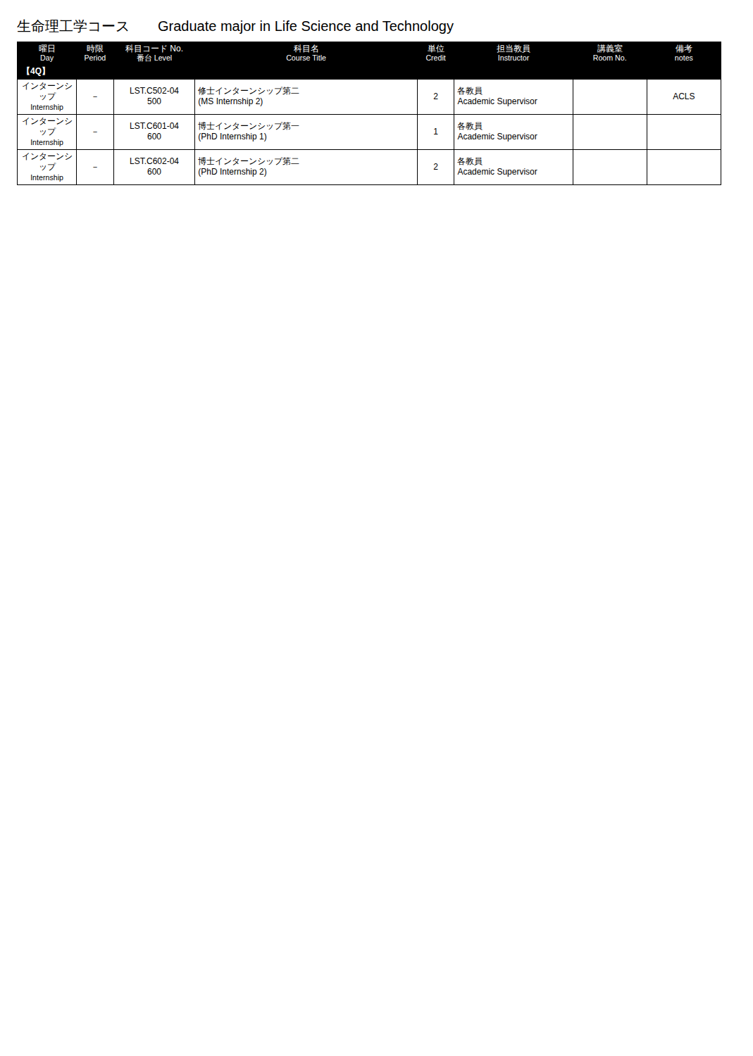生命理工学コースGraduate major in Life Science and Technology
| 曜日 Day | 時限 Period | 科目コード No. 番台 Level | 科目名 Course Title | 単位 Credit | 担当教員 Instructor | 講義室 Room No. | 備考 notes |
| --- | --- | --- | --- | --- | --- | --- | --- |
| 【4Q】 |
| インターンシップ Internship | － | LST.C502-04 500 | 修士インターンシップ第二 (MS Internship 2) | 2 | 各教員 Academic Supervisor | | ACLS |
| インターンシップ Internship | － | LST.C601-04 600 | 博士インターンシップ第一 (PhD Internship 1) | 1 | 各教員 Academic Supervisor | | |
| インターンシップ Internship | － | LST.C602-04 600 | 博士インターンシップ第二 (PhD Internship 2) | 2 | 各教員 Academic Supervisor | | |